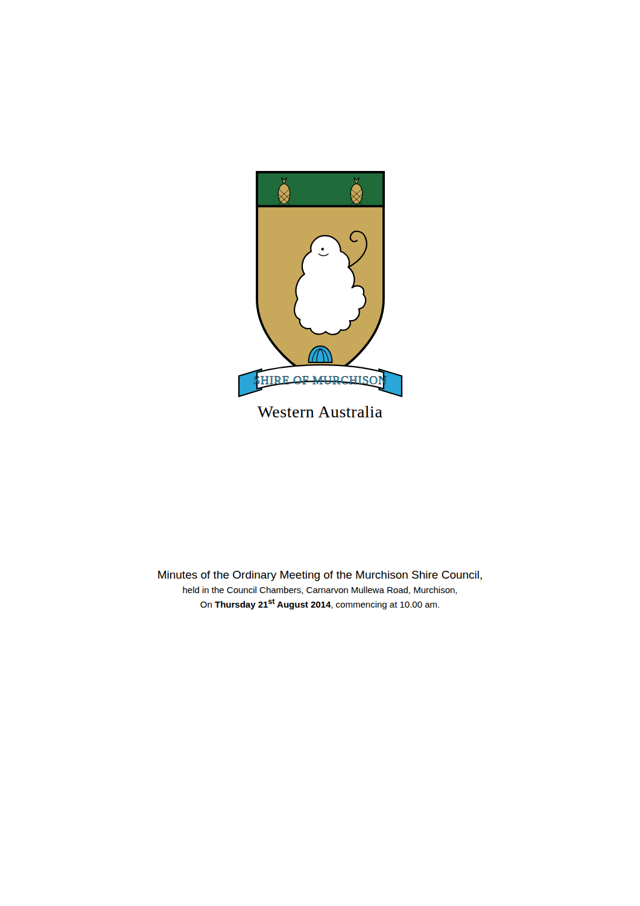SHIRE OF MURCHISON
Western Australia
Minutes of the Ordinary Meeting of the Murchison Shire Council,
held in the Council Chambers, Carnarvon Mullewa Road, Murchison,
On Thursday 21st August 2014, commencing at 10.00 am.